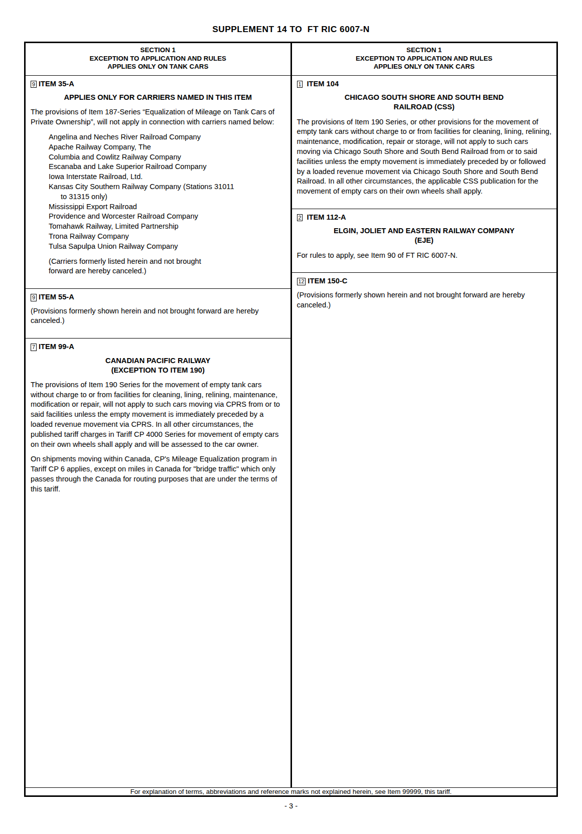SUPPLEMENT 14 TO FT RIC 6007-N
| SECTION 1 EXCEPTION TO APPLICATION AND RULES APPLIES ONLY ON TANK CARS 9 ITEM 35-A APPLIES ONLY FOR CARRIERS NAMED IN THIS ITEM The provisions of Item 187-Series “Equalization of Mileage on Tank Cars of Private Ownership”, will not apply in connection with carriers named below: Angelina and Neches River Railroad Company Apache Railway Company, The Columbia and Cowlitz Railway Company Escanaba and Lake Superior Railroad Company Iowa Interstate Railroad, Ltd. Kansas City Southern Railway Company (Stations 31011 to 31315 only) Mississippi Export Railroad Providence and Worcester Railroad Company Tomahawk Railway, Limited Partnership Trona Railway Company Tulsa Sapulpa Union Railway Company (Carriers formerly listed herein and not brought forward are hereby canceled.) 9 ITEM 55-A (Provisions formerly shown herein and not brought forward are hereby canceled.) 7 ITEM 99-A CANADIAN PACIFIC RAILWAY (EXCEPTION TO ITEM 190) The provisions of Item 190 Series for the movement of empty tank cars without charge to or from facilities for cleaning, lining, relining, maintenance, modification or repair, will not apply to such cars moving via CPRS from or to said facilities unless the empty movement is immediately preceded by a loaded revenue movement via CPRS. In all other circumstances, the published tariff charges in Tariff CP 4000 Series for movement of empty cars on their own wheels shall apply and will be assessed to the car owner. On shipments moving within Canada, CP's Mileage Equalization program in Tariff CP 6 applies, except on miles in Canada for "bridge traffic" which only passes through the Canada for routing purposes that are under the terms of this tariff. | SECTION 1 EXCEPTION TO APPLICATION AND RULES APPLIES ONLY ON TANK CARS 1 ITEM 104 CHICAGO SOUTH SHORE AND SOUTH BEND RAILROAD (CSS) The provisions of Item 190 Series, or other provisions for the movement of empty tank cars without charge to or from facilities for cleaning, lining, relining, maintenance, modification, repair or storage, will not apply to such cars moving via Chicago South Shore and South Bend Railroad from or to said facilities unless the empty movement is immediately preceded by or followed by a loaded revenue movement via Chicago South Shore and South Bend Railroad. In all other circumstances, the applicable CSS publication for the movement of empty cars on their own wheels shall apply. 2 ITEM 112-A ELGIN, JOLIET AND EASTERN RAILWAY COMPANY (EJE) For rules to apply, see Item 90 of FT RIC 6007-N. 12 ITEM 150-C (Provisions formerly shown herein and not brought forward are hereby canceled.) |
| For explanation of terms, abbreviations and reference marks not explained herein, see Item 99999, this tariff. |
- 3 -